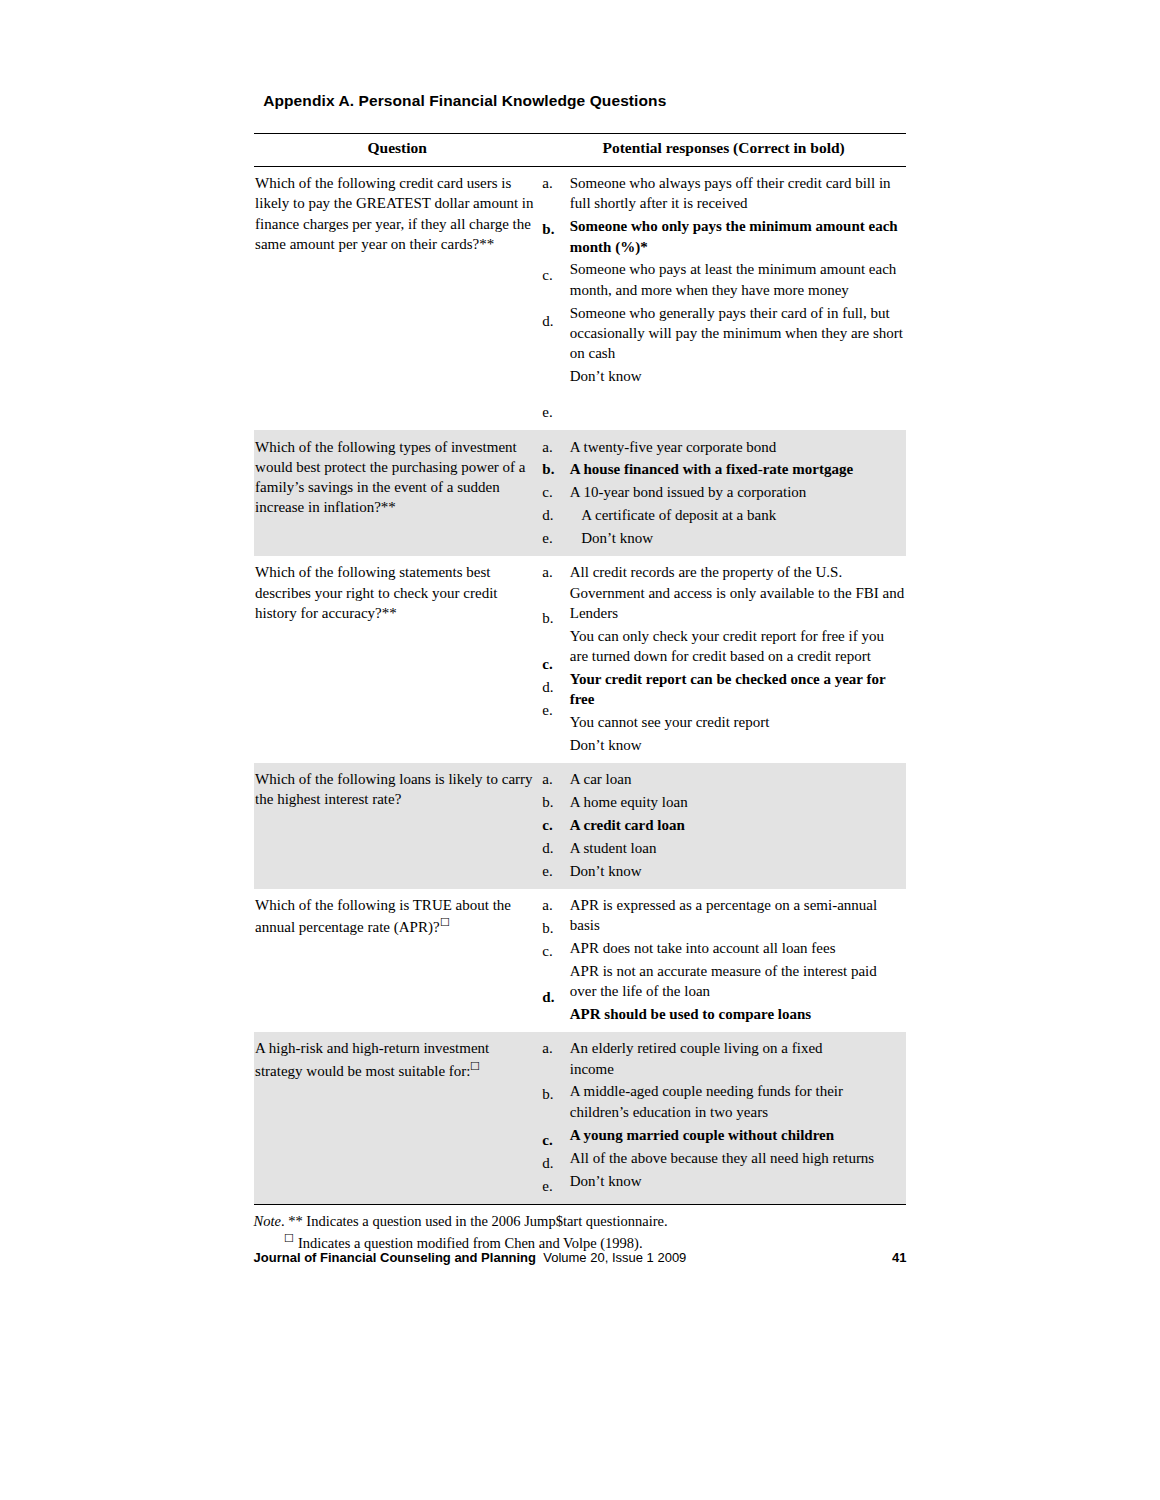Appendix A. Personal Financial Knowledge Questions
| Question | Potential responses (Correct in bold) |
| --- | --- |
| Which of the following credit card users is likely to pay the GREATEST dollar amount in finance charges per year, if they all charge the same amount per year on their cards?** | a. b. c. d. e. | Someone who always pays off their credit card bill in full shortly after it is received Someone who only pays the minimum amount each month (%)* Someone who pays at least the minimum amount each month, and more when they have more money Someone who generally pays their card of in full, but occasionally will pay the minimum when they are short on cash Don’t know |
| Which of the following types of investment would best protect the purchasing power of a family’s savings in the event of a sudden increase in inflation?** | a. b. c. d. e. | A twenty-five year corporate bond A house financed with a fixed-rate mortgage A 10-year bond issued by a corporation A certificate of deposit at a bank Don’t know |
| Which of the following statements best describes your right to check your credit history for accuracy?** | a. b. c. d. e. | All credit records are the property of the U.S. Government and access is only available to the FBI and Lenders You can only check your credit report for free if you are turned down for credit based on a credit report Your credit report can be checked once a year for free You cannot see your credit report Don’t know |
| Which of the following loans is likely to carry the highest interest rate? | a. b. c. d. e. | A car loan A home equity loan A credit card loan A student loan Don’t know |
| Which of the following is TRUE about the annual percentage rate (APR)? ☐ | a. b. c. d. | APR is expressed as a percentage on a semi-annual basis APR does not take into account all loan fees APR is not an accurate measure of the interest paid over the life of the loan APR should be used to compare loans |
| A high-risk and high-return investment strategy would be most suitable for: ☐ | a. b. c. d. e. | An elderly retired couple living on a fixed income A middle-aged couple needing funds for their children’s education in two years A young married couple without children All of the above because they all need high returns Don’t know |
Note. ** Indicates a question used in the 2006 Jump$tart questionnaire.
☐ Indicates a question modified from Chen and Volpe (1998).
Journal of Financial Counseling and Planning Volume 20, Issue 1 2009
41